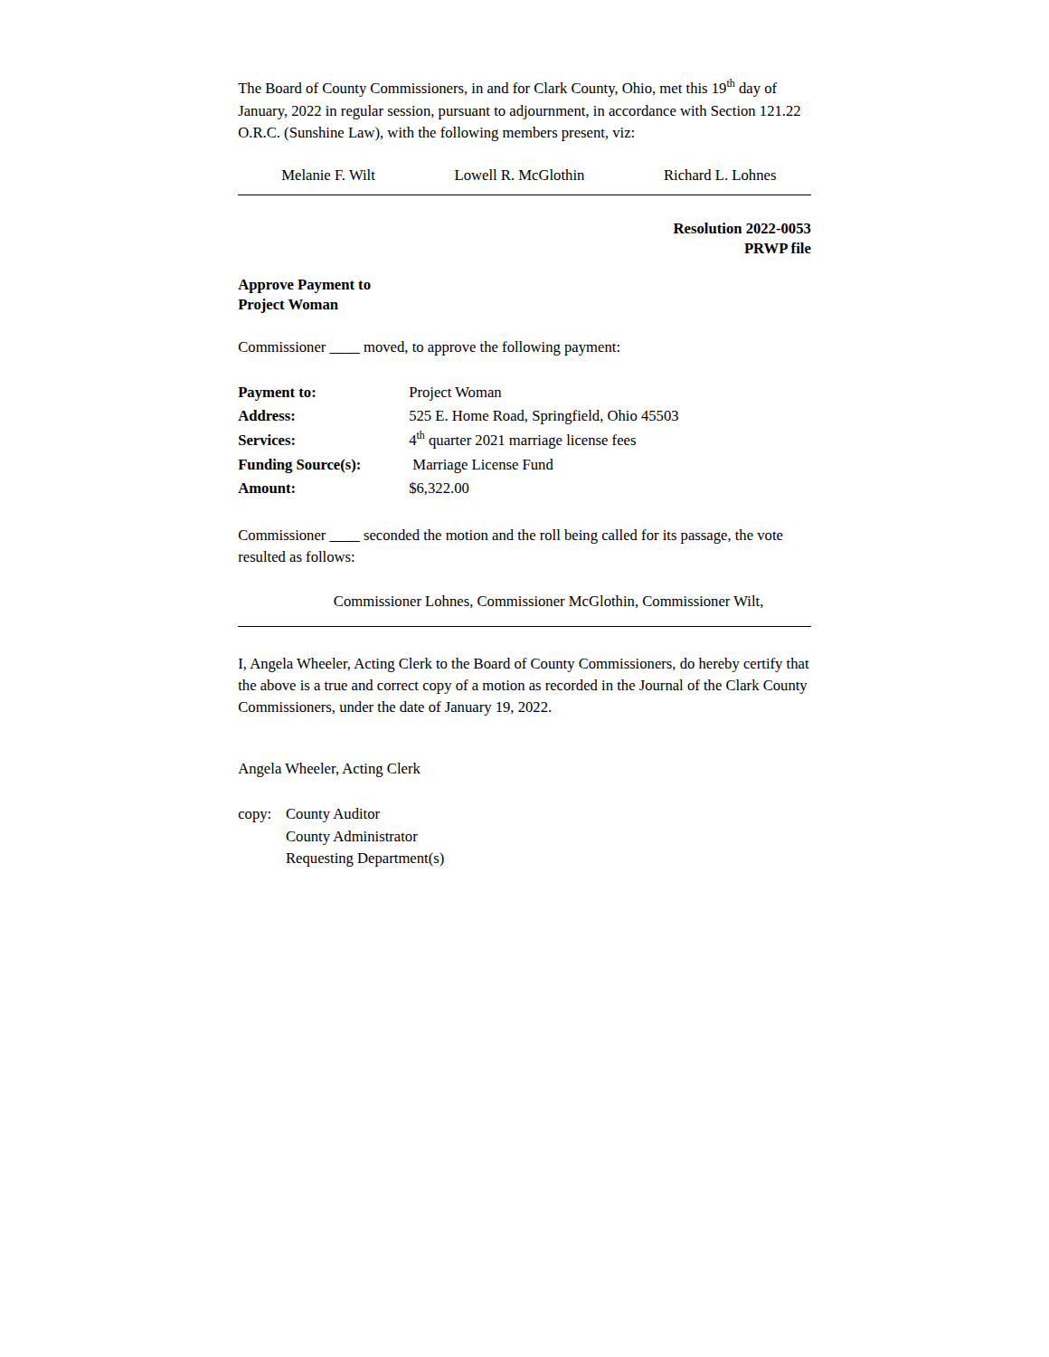The Board of County Commissioners, in and for Clark County, Ohio, met this 19th day of January, 2022 in regular session, pursuant to adjournment, in accordance with Section 121.22 O.R.C. (Sunshine Law), with the following members present, viz:
Melanie F. Wilt Lowell R. McGlothin Richard L. Lohnes
Resolution 2022-0053
PRWP file
Approve Payment to
Project Woman
Commissioner ____ moved, to approve the following payment:
| Payment to: | Project Woman |
| Address: | 525 E. Home Road, Springfield, Ohio 45503 |
| Services: | 4 th quarter 2021 marriage license fees |
| Funding Source(s): | Marriage License Fund |
| Amount: | $6,322.00 |
Commissioner ____ seconded the motion and the roll being called for its passage, the vote resulted as follows:
Commissioner Lohnes, Commissioner McGlothin, Commissioner Wilt,
I, Angela Wheeler, Acting Clerk to the Board of County Commissioners, do hereby certify that the above is a true and correct copy of a motion as recorded in the Journal of the Clark County Commissioners, under the date of January 19, 2022.
Angela Wheeler, Acting Clerk
copy:
County Auditor
County Administrator
Requesting Department(s)